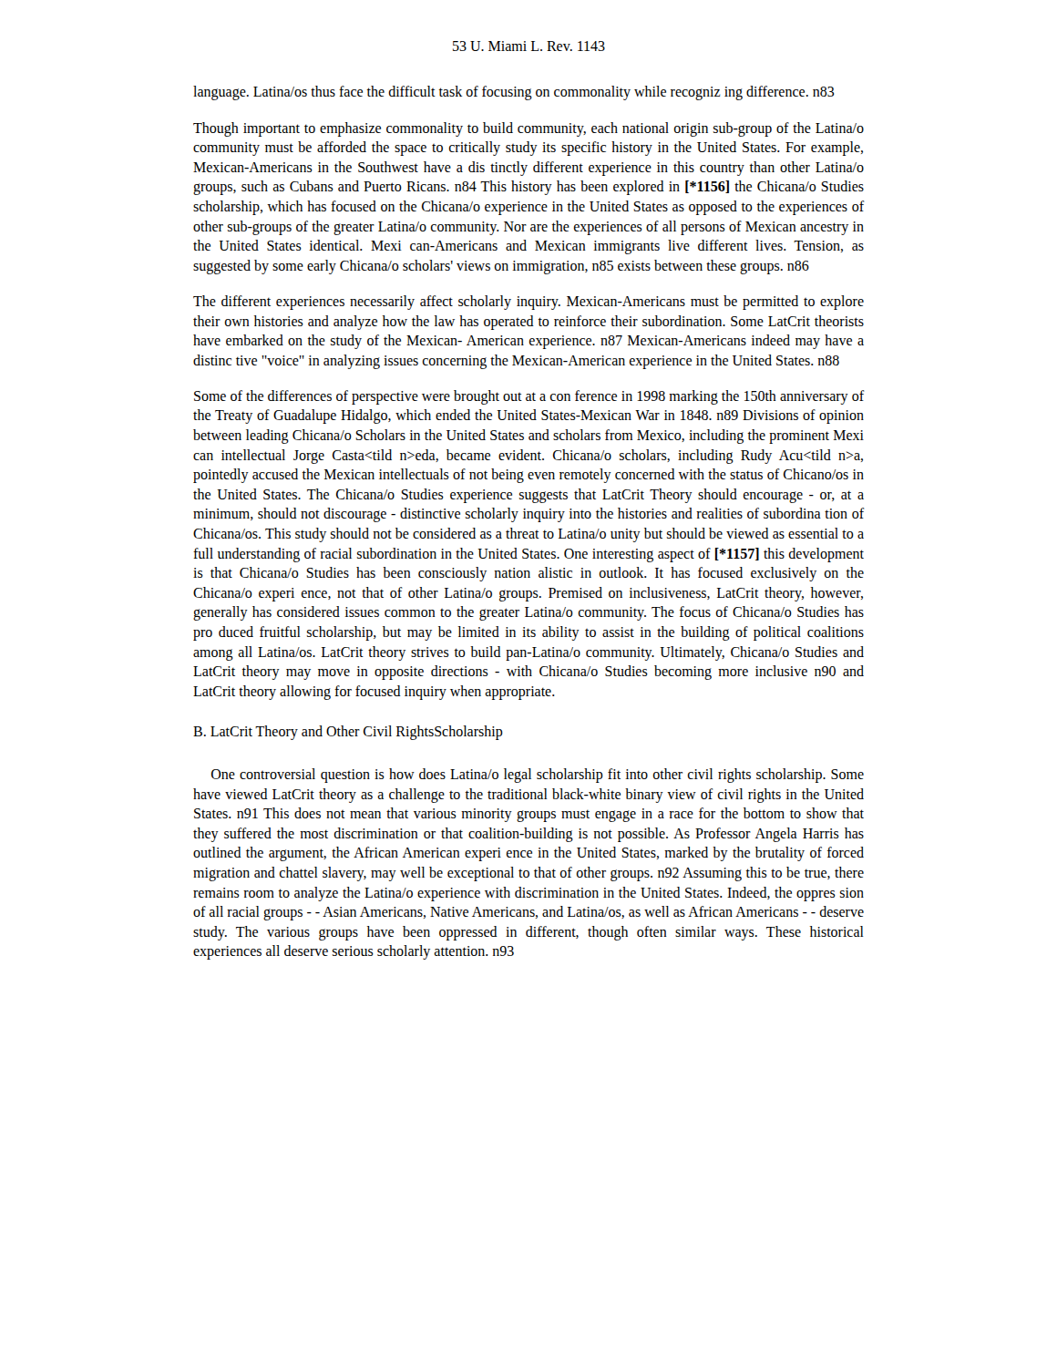53 U. Miami L. Rev. 1143
language. Latina/os thus face the difficult task of focusing on commonality while recogniz ing difference. n83
Though important to emphasize commonality to build community, each national origin sub-group of the Latina/o community must be afforded the space to critically study its specific history in the United States. For example, Mexican-Americans in the Southwest have a dis tinctly different experience in this country than other Latina/o groups, such as Cubans and Puerto Ricans. n84 This history has been explored in [*1156] the Chicana/o Studies scholarship, which has focused on the Chicana/o experience in the United States as opposed to the experiences of other sub-groups of the greater Latina/o community. Nor are the experiences of all persons of Mexican ancestry in the United States identical. Mexi can-Americans and Mexican immigrants live different lives. Tension, as suggested by some early Chicana/o scholars' views on immigration, n85 exists between these groups. n86
The different experiences necessarily affect scholarly inquiry. Mexican-Americans must be permitted to explore their own histories and analyze how the law has operated to reinforce their subordination. Some LatCrit theorists have embarked on the study of the Mexican- American experience. n87 Mexican-Americans indeed may have a distinc tive "voice" in analyzing issues concerning the Mexican-American experience in the United States. n88
Some of the differences of perspective were brought out at a con ference in 1998 marking the 150th anniversary of the Treaty of Guadalupe Hidalgo, which ended the United States-Mexican War in 1848. n89 Divisions of opinion between leading Chicana/o Scholars in the United States and scholars from Mexico, including the prominent Mexi can intellectual Jorge Casta<tild n>eda, became evident. Chicana/o scholars, including Rudy Acu<tild n>a, pointedly accused the Mexican intellectuals of not being even remotely concerned with the status of Chicano/os in the United States. The Chicana/o Studies experience suggests that LatCrit Theory should encourage - or, at a minimum, should not discourage - distinctive scholarly inquiry into the histories and realities of subordina tion of Chicana/os. This study should not be considered as a threat to Latina/o unity but should be viewed as essential to a full understanding of racial subordination in the United States. One interesting aspect of [*1157] this development is that Chicana/o Studies has been consciously nation alistic in outlook. It has focused exclusively on the Chicana/o experi ence, not that of other Latina/o groups. Premised on inclusiveness, LatCrit theory, however, generally has considered issues common to the greater Latina/o community. The focus of Chicana/o Studies has pro duced fruitful scholarship, but may be limited in its ability to assist in the building of political coalitions among all Latina/os. LatCrit theory strives to build pan-Latina/o community. Ultimately, Chicana/o Studies and LatCrit theory may move in opposite directions - with Chicana/o Studies becoming more inclusive n90 and LatCrit theory allowing for focused inquiry when appropriate.
B. LatCrit Theory and Other Civil RightsScholarship
One controversial question is how does Latina/o legal scholarship fit into other civil rights scholarship. Some have viewed LatCrit theory as a challenge to the traditional black-white binary view of civil rights in the United States. n91 This does not mean that various minority groups must engage in a race for the bottom to show that they suffered the most discrimination or that coalition-building is not possible. As Professor Angela Harris has outlined the argument, the African American experi ence in the United States, marked by the brutality of forced migration and chattel slavery, may well be exceptional to that of other groups. n92 Assuming this to be true, there remains room to analyze the Latina/o experience with discrimination in the United States. Indeed, the oppres sion of all racial groups - - Asian Americans, Native Americans, and Latina/os, as well as African Americans - - deserve study. The various groups have been oppressed in different, though often similar ways. These historical experiences all deserve serious scholarly attention. n93